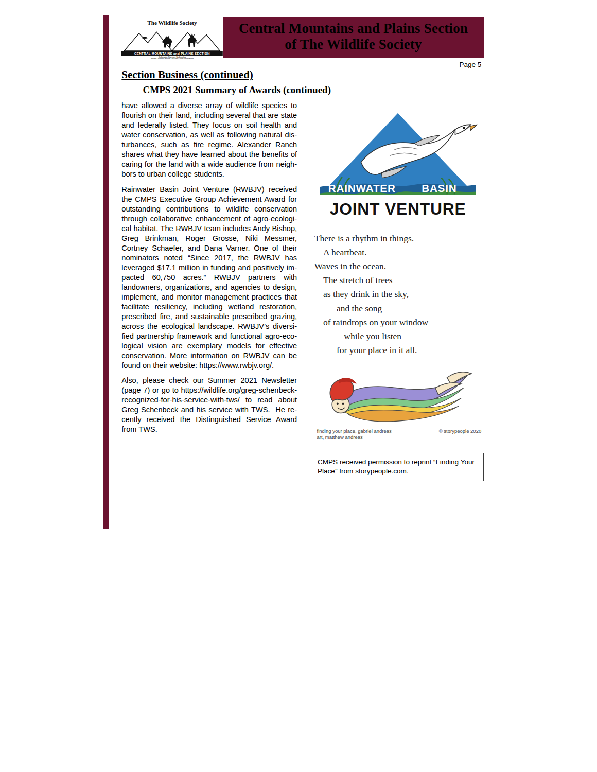The Wildlife Society CENTRAL MOUNTAINS and PLAINS SECTION Colorado·Kansas·Nebraska North Dakota·South Dakota·Utah·Wyoming
Central Mountains and Plains Section
of The Wildlife Society
Page 5
Section Business (continued)
CMPS 2021 Summary of Awards (continued)
have allowed a diverse array of wildlife species to flourish on their land, including several that are state and federally listed. They focus on soil health and water conservation, as well as following natural disturbances, such as fire regime. Alexander Ranch shares what they have learned about the benefits of caring for the land with a wide audience from neighbors to urban college students.
Rainwater Basin Joint Venture (RWBJV) received the CMPS Executive Group Achievement Award for outstanding contributions to wildlife conservation through collaborative enhancement of agro-ecological habitat. The RWBJV team includes Andy Bishop, Greg Brinkman, Roger Grosse, Niki Messmer, Cortney Schaefer, and Dana Varner. One of their nominators noted “Since 2017, the RWBJV has leveraged $17.1 million in funding and positively impacted 60,750 acres.” RWBJV partners with landowners, organizations, and agencies to design, implement, and monitor management practices that facilitate resiliency, including wetland restoration, prescribed fire, and sustainable prescribed grazing, across the ecological landscape. RWBJV’s diversified partnership framework and functional agro-ecological vision are exemplary models for effective conservation. More information on RWBJV can be found on their website: https://www.rwbjv.org/.
Also, please check our Summer 2021 Newsletter (page 7) or go to https://wildlife.org/greg-schenbeck-recognized-for-his-service-with-tws/ to read about Greg Schenbeck and his service with TWS. He recently received the Distinguished Service Award from TWS.
RAINWATER BASIN JOINT VENTURE
There is a rhythm in things.
A heartbeat.
Waves in the ocean.
The stretch of trees
as they drink in the sky,
and the song
of raindrops on your window
while you listen
for your place in it all.
finding your place, gabriel andreas
art, matthew andreas
© storypeople 2020
CMPS received permission to reprint “Finding Your Place” from storypeople.com.